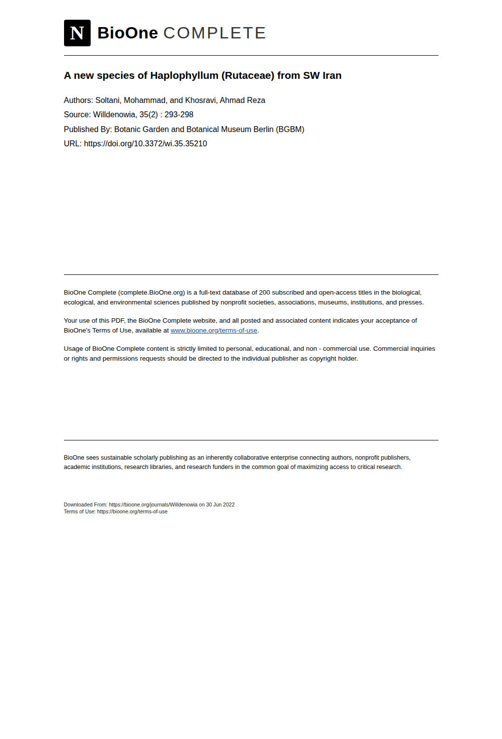N
BioOne COMPLETE
A new species of Haplophyllum (Rutaceae) from SW Iran
Authors: Soltani, Mohammad, and Khosravi, Ahmad Reza
Source: Willdenowia, 35(2) : 293-298
Published By: Botanic Garden and Botanical Museum Berlin (BGBM)
URL: https://doi.org/10.3372/wi.35.35210
BioOne Complete (complete.BioOne.org) is a full-text database of 200 subscribed and open-access titles in the biological, ecological, and environmental sciences published by nonprofit societies, associations, museums, institutions, and presses.
Your use of this PDF, the BioOne Complete website, and all posted and associated content indicates your acceptance of BioOne's Terms of Use, available at www.bioone.org/terms-of-use.
Usage of BioOne Complete content is strictly limited to personal, educational, and non - commercial use. Commercial inquiries or rights and permissions requests should be directed to the individual publisher as copyright holder.
BioOne sees sustainable scholarly publishing as an inherently collaborative enterprise connecting authors, nonprofit publishers, academic institutions, research libraries, and research funders in the common goal of maximizing access to critical research.
Downloaded From: https://bioone.org/journals/Willdenowia on 30 Jun 2022
Terms of Use: https://bioone.org/terms-of-use